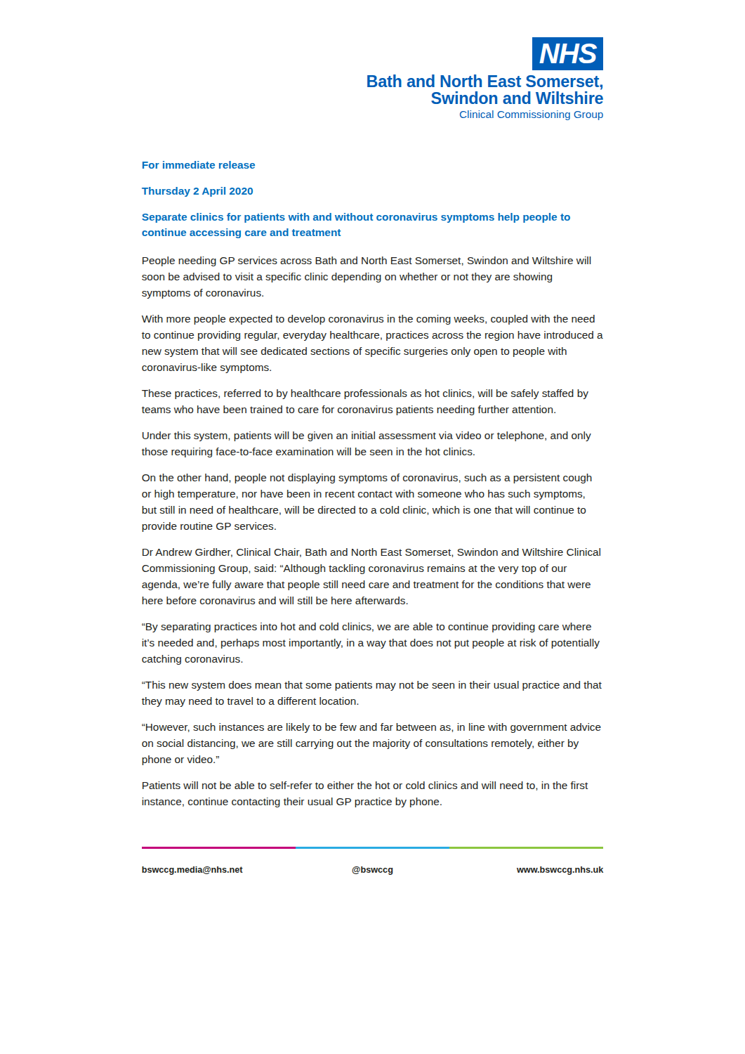NHS
Bath and North East Somerset, Swindon and Wiltshire
Clinical Commissioning Group
For immediate release
Thursday 2 April 2020
Separate clinics for patients with and without coronavirus symptoms help people to continue accessing care and treatment
People needing GP services across Bath and North East Somerset, Swindon and Wiltshire will soon be advised to visit a specific clinic depending on whether or not they are showing symptoms of coronavirus.
With more people expected to develop coronavirus in the coming weeks, coupled with the need to continue providing regular, everyday healthcare, practices across the region have introduced a new system that will see dedicated sections of specific surgeries only open to people with coronavirus-like symptoms.
These practices, referred to by healthcare professionals as hot clinics, will be safely staffed by teams who have been trained to care for coronavirus patients needing further attention.
Under this system, patients will be given an initial assessment via video or telephone, and only those requiring face-to-face examination will be seen in the hot clinics.
On the other hand, people not displaying symptoms of coronavirus, such as a persistent cough or high temperature, nor have been in recent contact with someone who has such symptoms, but still in need of healthcare, will be directed to a cold clinic, which is one that will continue to provide routine GP services.
Dr Andrew Girdher, Clinical Chair, Bath and North East Somerset, Swindon and Wiltshire Clinical Commissioning Group, said: “Although tackling coronavirus remains at the very top of our agenda, we’re fully aware that people still need care and treatment for the conditions that were here before coronavirus and will still be here afterwards.
“By separating practices into hot and cold clinics, we are able to continue providing care where it’s needed and, perhaps most importantly, in a way that does not put people at risk of potentially catching coronavirus.
“This new system does mean that some patients may not be seen in their usual practice and that they may need to travel to a different location.
“However, such instances are likely to be few and far between as, in line with government advice on social distancing, we are still carrying out the majority of consultations remotely, either by phone or video.”
Patients will not be able to self-refer to either the hot or cold clinics and will need to, in the first instance, continue contacting their usual GP practice by phone.
bswccg.media@nhs.net
@bswccg
www.bswccg.nhs.uk